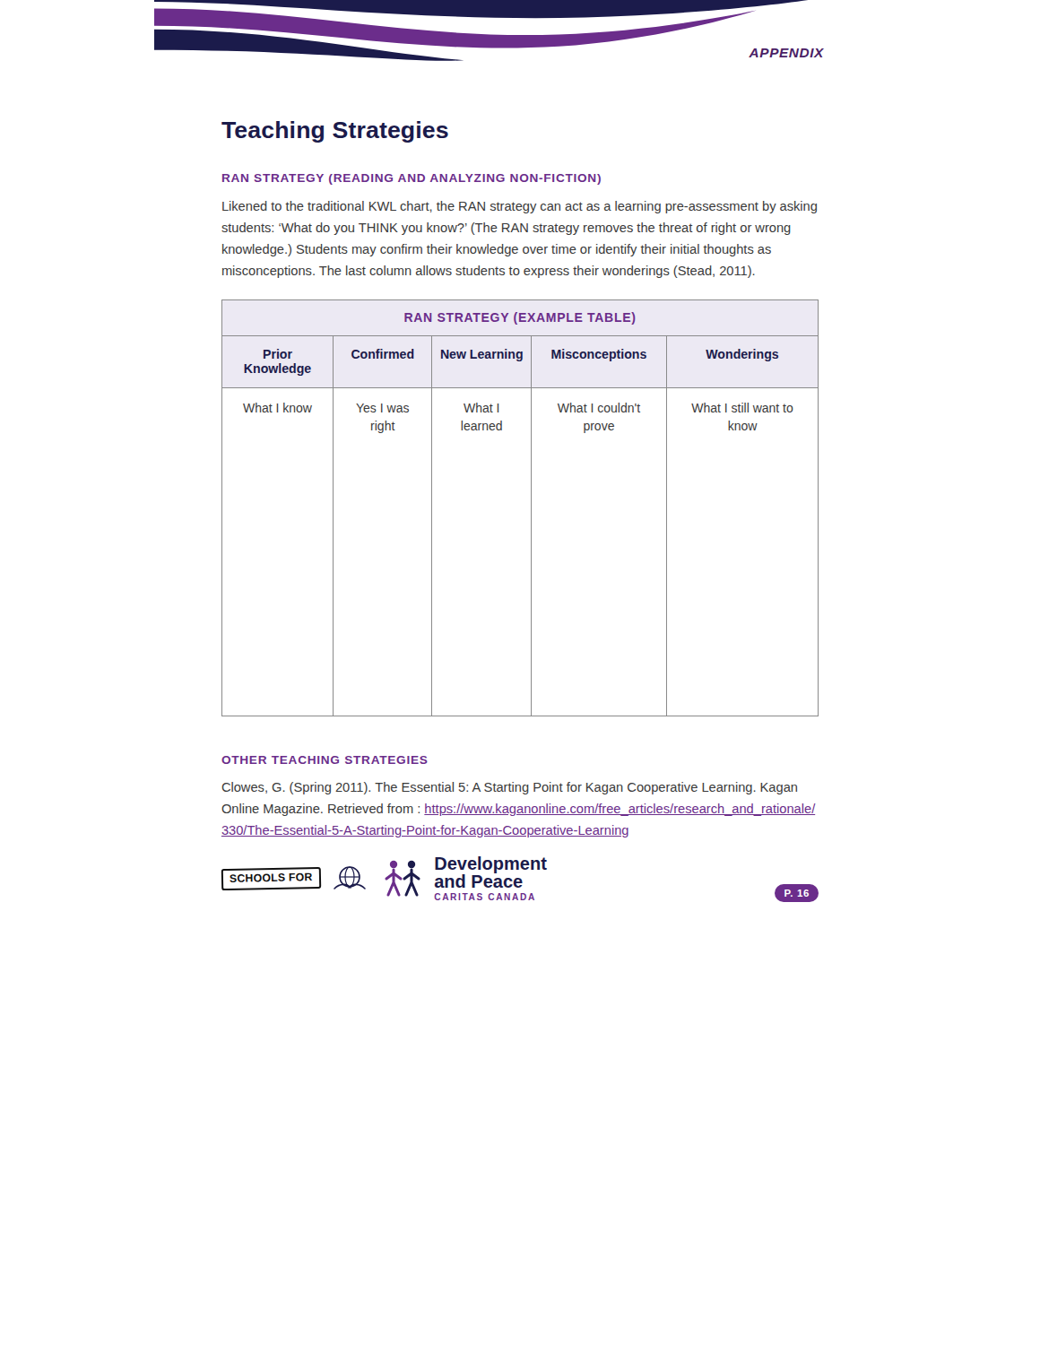APPENDIX
Teaching Strategies
RAN Strategy (Reading and Analyzing Non-Fiction)
Likened to the traditional KWL chart, the RAN strategy can act as a learning pre-assessment by asking students: ‘What do you THINK you know?’ (The RAN strategy removes the threat of right or wrong knowledge.) Students may confirm their knowledge over time or identify their initial thoughts as misconceptions. The last column allows students to express their wonderings (Stead, 2011).
RAN Strategy (Example Table)
| Prior Knowledge | Confirmed | New Learning | Misconceptions | Wonderings |
| --- | --- | --- | --- | --- |
| What I know | Yes I was right | What I learned | What I couldn't prove | What I still want to know |
Other Teaching Strategies
Clowes, G. (Spring 2011). The Essential 5: A Starting Point for Kagan Cooperative Learning. Kagan Online Magazine. Retrieved from : https://www.kaganonline.com/free_articles/research_and_rationale/330/The-Essential-5-A-Starting-Point-for-Kagan-Cooperative-Learning
SCHOOLS FOR
Development
and Peace
CARITAS CANADA
P. 16